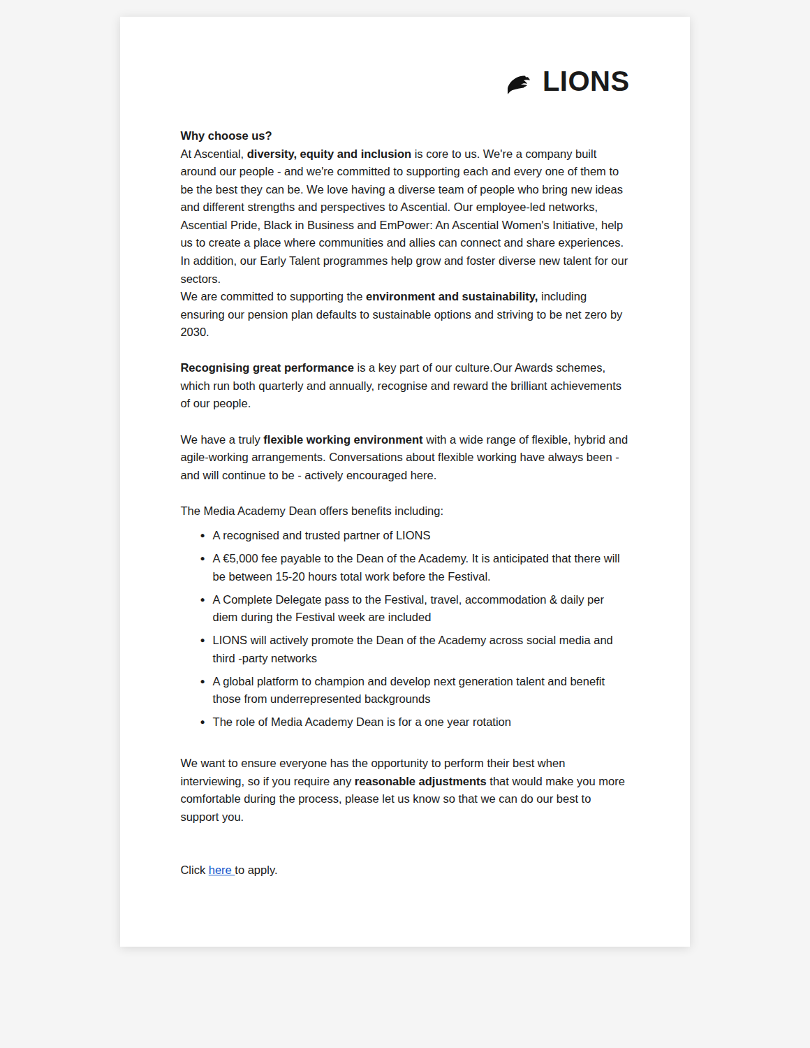LIONS
Why choose us?
At Ascential, diversity, equity and inclusion is core to us. We're a company built around our people - and we're committed to supporting each and every one of them to be the best they can be. We love having a diverse team of people who bring new ideas and different strengths and perspectives to Ascential. Our employee-led networks, Ascential Pride, Black in Business and EmPower: An Ascential Women's Initiative, help us to create a place where communities and allies can connect and share experiences. In addition, our Early Talent programmes help grow and foster diverse new talent for our sectors.
We are committed to supporting the environment and sustainability, including ensuring our pension plan defaults to sustainable options and striving to be net zero by 2030.
Recognising great performance is a key part of our culture.Our Awards schemes, which run both quarterly and annually, recognise and reward the brilliant achievements of our people.
We have a truly flexible working environment with a wide range of flexible, hybrid and agile-working arrangements. Conversations about flexible working have always been - and will continue to be - actively encouraged here.
The Media Academy Dean offers benefits including:
A recognised and trusted partner of LIONS
A €5,000 fee payable to the Dean of the Academy. It is anticipated that there will be between 15-20 hours total work before the Festival.
A Complete Delegate pass to the Festival, travel, accommodation & daily per diem during the Festival week are included
LIONS will actively promote the Dean of the Academy across social media and third -party networks
A global platform to champion and develop next generation talent and benefit those from underrepresented backgrounds
The role of Media Academy Dean is for a one year rotation
We want to ensure everyone has the opportunity to perform their best when interviewing, so if you require any reasonable adjustments that would make you more comfortable during the process, please let us know so that we can do our best to support you.
Click here to apply.